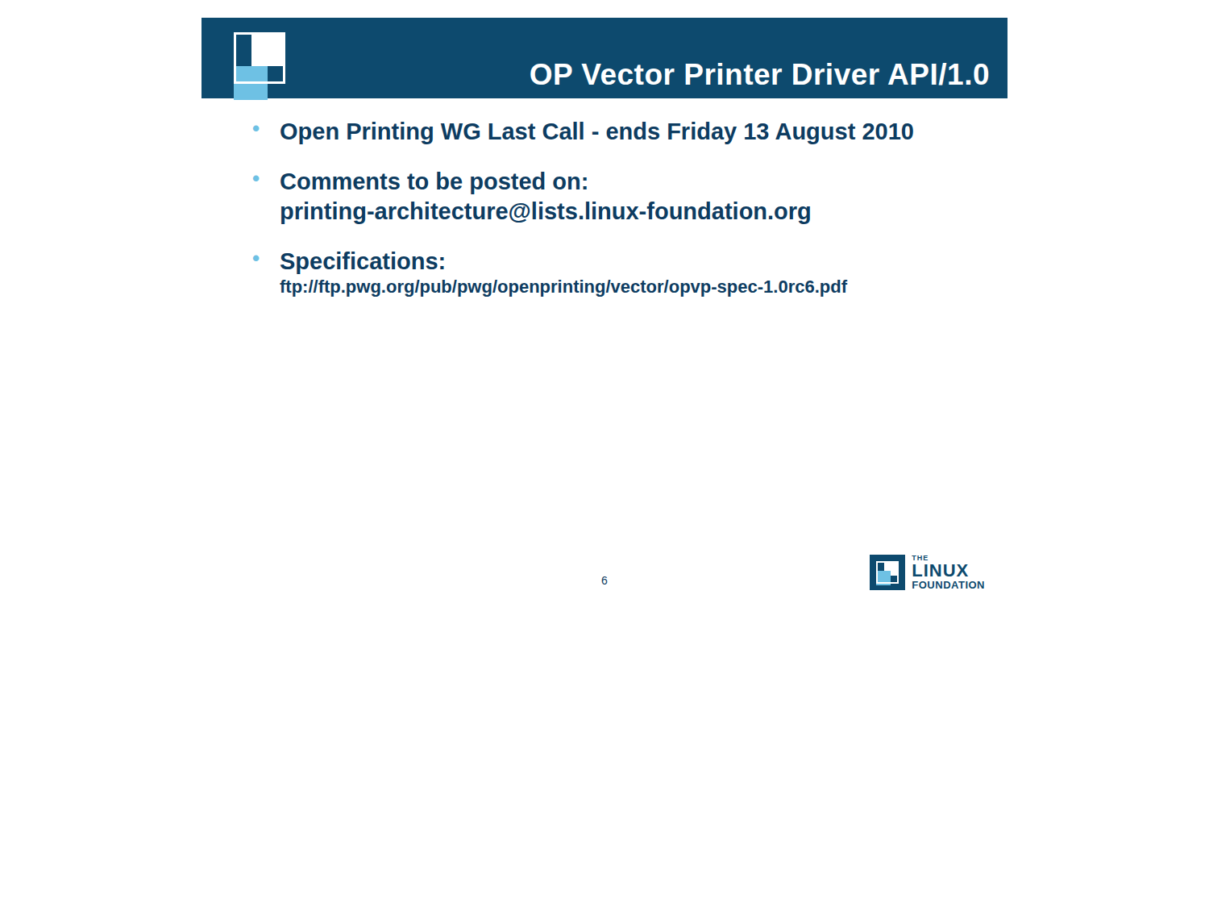OP Vector Printer Driver API/1.0
Open Printing WG Last Call - ends Friday 13 August 2010
Comments to be posted on:
printing-architecture@lists.linux-foundation.org
Specifications:
ftp://ftp.pwg.org/pub/pwg/openprinting/vector/opvp-spec-1.0rc6.pdf
6
THE
LINUX
FOUNDATION